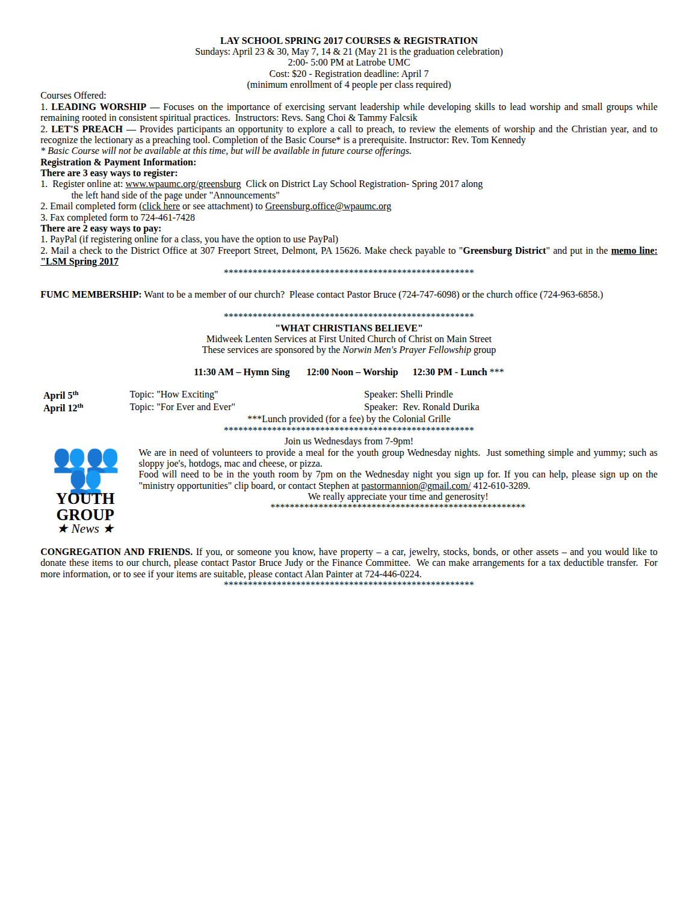LAY SCHOOL SPRING 2017 COURSES & REGISTRATION
Sundays: April 23 & 30, May 7, 14 & 21 (May 21 is the graduation celebration)
2:00- 5:00 PM at Latrobe UMC
Cost: $20 - Registration deadline: April 7
(minimum enrollment of 4 people per class required)
Courses Offered:
1. LEADING WORSHIP — Focuses on the importance of exercising servant leadership while developing skills to lead worship and small groups while remaining rooted in consistent spiritual practices. Instructors: Revs. Sang Choi & Tammy Falcsik
2. LET'S PREACH — Provides participants an opportunity to explore a call to preach, to review the elements of worship and the Christian year, and to recognize the lectionary as a preaching tool. Completion of the Basic Course* is a prerequisite. Instructor: Rev. Tom Kennedy
* Basic Course will not be available at this time, but will be available in future course offerings.
Registration & Payment Information:
There are 3 easy ways to register:
1. Register online at: www.wpaumc.org/greensburg Click on District Lay School Registration- Spring 2017 along
the left hand side of the page under "Announcements"
2. Email completed form (click here or see attachment) to Greensburg.office@wpaumc.org
3. Fax completed form to 724-461-7428
There are 2 easy ways to pay:
1. PayPal (if registering online for a class, you have the option to use PayPal)
2. Mail a check to the District Office at 307 Freeport Street, Delmont, PA 15626. Make check payable to "Greensburg District" and put in the memo line: "LSM Spring 2017
****************************************************
FUMC MEMBERSHIP: Want to be a member of our church? Please contact Pastor Bruce (724-747-6098) or the church office (724-963-6858.)
****************************************************
"WHAT CHRISTIANS BELIEVE"
Midweek Lenten Services at First United Church of Christ on Main Street
These services are sponsored by the Norwin Men's Prayer Fellowship group
11:30 AM – Hymn Sing 12:00 Noon – Worship 12:30 PM - Lunch ***
| April 5 th | Topic: "How Exciting" | Speaker: Shelli Prindle |
| April 12 th | Topic: "For Ever and Ever" | Speaker: Rev. Ronald Durika |
***Lunch provided (for a fee) by the Colonial Grille
****************************************************
Join us Wednesdays from 7-9pm!
👥👥👥
YOUTH
GROUP
★ News ★
We are in need of volunteers to provide a meal for the youth group Wednesday nights. Just something simple and yummy; such as sloppy joe's, hotdogs, mac and cheese, or pizza.
Food will need to be in the youth room by 7pm on the Wednesday night you sign up for. If you can help, please sign up on the "ministry opportunities" clip board, or contact Stephen at pastormannion@gmail.com/ 412-610-3289.
We really appreciate your time and generosity!
*****************************************************
CONGREGATION AND FRIENDS. If you, or someone you know, have property – a car, jewelry, stocks, bonds, or other assets – and you would like to donate these items to our church, please contact Pastor Bruce Judy or the Finance Committee. We can make arrangements for a tax deductible transfer. For more information, or to see if your items are suitable, please contact Alan Painter at 724-446-0224.
****************************************************